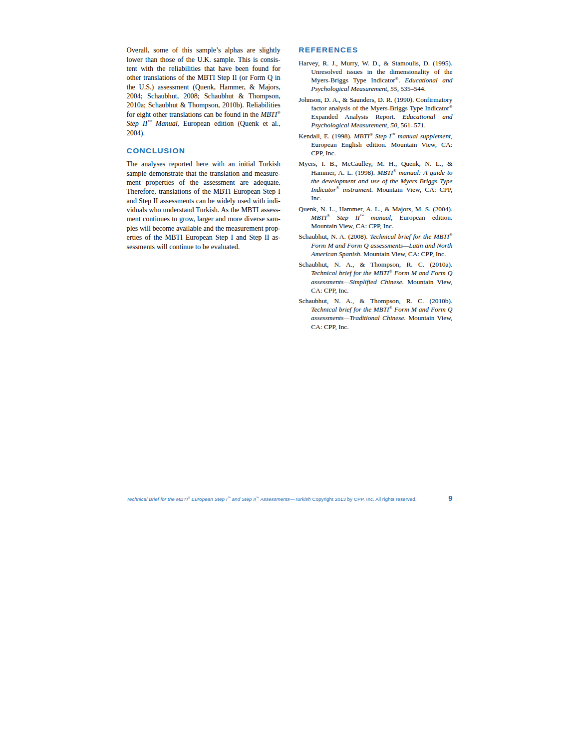Overall, some of this sample’s alphas are slightly lower than those of the U.K. sample. This is consistent with the reliabilities that have been found for other translations of the MBTI Step II (or Form Q in the U.S.) assessment (Quenk, Hammer, & Majors, 2004; Schaubhut, 2008; Schaubhut & Thompson, 2010a; Schaubhut & Thompson, 2010b). Reliabilities for eight other translations can be found in the MBTI® Step II™ Manual, European edition (Quenk et al., 2004).
Conclusion
The analyses reported here with an initial Turkish sample demonstrate that the translation and measurement properties of the assessment are adequate. Therefore, translations of the MBTI European Step I and Step II assessments can be widely used with individuals who understand Turkish. As the MBTI assessment continues to grow, larger and more diverse samples will become available and the measurement properties of the MBTI European Step I and Step II assessments will continue to be evaluated.
References
Harvey, R. J., Murry, W. D., & Stamoulis, D. (1995). Unresolved issues in the dimensionality of the Myers-Briggs Type Indicator®. Educational and Psychological Measurement, 55, 535–544.
Johnson, D. A., & Saunders, D. R. (1990). Confirmatory factor analysis of the Myers-Briggs Type Indicator® Expanded Analysis Report. Educational and Psychological Measurement, 50, 561–571.
Kendall, E. (1998). MBTI® Step I™ manual supplement, European English edition. Mountain View, CA: CPP, Inc.
Myers, I. B., McCaulley, M. H., Quenk, N. L., & Hammer, A. L. (1998). MBTI® manual: A guide to the development and use of the Myers-Briggs Type Indicator® instrument. Mountain View, CA: CPP, Inc.
Quenk, N. L., Hammer, A. L., & Majors, M. S. (2004). MBTI® Step II™ manual, European edition. Mountain View, CA: CPP, Inc.
Schaubhut, N. A. (2008). Technical brief for the MBTI® Form M and Form Q assessments—Latin and North American Spanish. Mountain View, CA: CPP, Inc.
Schaubhut, N. A., & Thompson, R. C. (2010a). Technical brief for the MBTI® Form M and Form Q assessments—Simplified Chinese. Mountain View, CA: CPP, Inc.
Schaubhut, N. A., & Thompson, R. C. (2010b). Technical brief for the MBTI® Form M and Form Q assessments—Traditional Chinese. Mountain View, CA: CPP, Inc.
Technical Brief for the MBTI® European Step I™ and Step II™ Assessments—Turkish Copyright 2013 by CPP, Inc. All rights reserved.
9